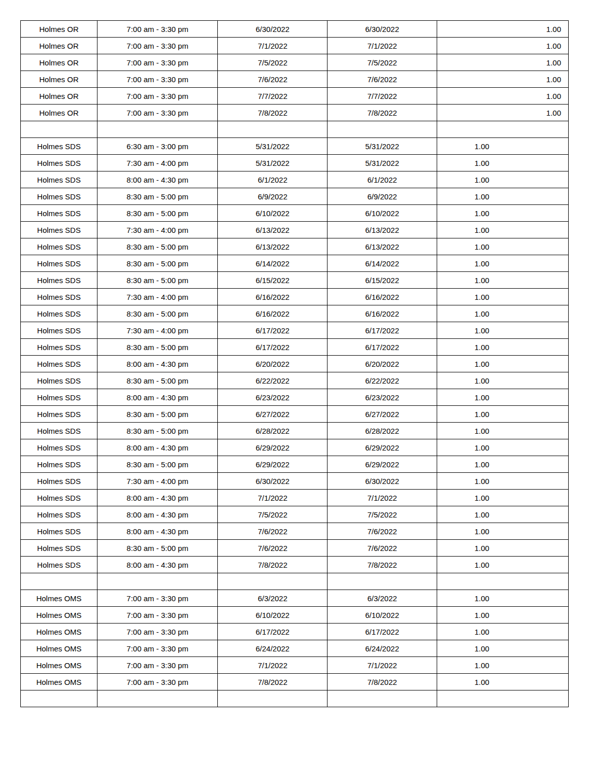| Holmes OR | 7:00 am - 3:30 pm | 6/30/2022 | 6/30/2022 | 1.00 |
| Holmes OR | 7:00 am - 3:30 pm | 7/1/2022 | 7/1/2022 | 1.00 |
| Holmes OR | 7:00 am - 3:30 pm | 7/5/2022 | 7/5/2022 | 1.00 |
| Holmes OR | 7:00 am - 3:30 pm | 7/6/2022 | 7/6/2022 | 1.00 |
| Holmes OR | 7:00 am - 3:30 pm | 7/7/2022 | 7/7/2022 | 1.00 |
| Holmes OR | 7:00 am - 3:30 pm | 7/8/2022 | 7/8/2022 | 1.00 |
| Holmes SDS | 6:30 am - 3:00 pm | 5/31/2022 | 5/31/2022 | 1.00 |
| Holmes SDS | 7:30 am - 4:00 pm | 5/31/2022 | 5/31/2022 | 1.00 |
| Holmes SDS | 8:00 am - 4:30 pm | 6/1/2022 | 6/1/2022 | 1.00 |
| Holmes SDS | 8:30 am - 5:00 pm | 6/9/2022 | 6/9/2022 | 1.00 |
| Holmes SDS | 8:30 am - 5:00 pm | 6/10/2022 | 6/10/2022 | 1.00 |
| Holmes SDS | 7:30 am - 4:00 pm | 6/13/2022 | 6/13/2022 | 1.00 |
| Holmes SDS | 8:30 am - 5:00 pm | 6/13/2022 | 6/13/2022 | 1.00 |
| Holmes SDS | 8:30 am - 5:00 pm | 6/14/2022 | 6/14/2022 | 1.00 |
| Holmes SDS | 8:30 am - 5:00 pm | 6/15/2022 | 6/15/2022 | 1.00 |
| Holmes SDS | 7:30 am - 4:00 pm | 6/16/2022 | 6/16/2022 | 1.00 |
| Holmes SDS | 8:30 am - 5:00 pm | 6/16/2022 | 6/16/2022 | 1.00 |
| Holmes SDS | 7:30 am - 4:00 pm | 6/17/2022 | 6/17/2022 | 1.00 |
| Holmes SDS | 8:30 am - 5:00 pm | 6/17/2022 | 6/17/2022 | 1.00 |
| Holmes SDS | 8:00 am - 4:30 pm | 6/20/2022 | 6/20/2022 | 1.00 |
| Holmes SDS | 8:30 am - 5:00 pm | 6/22/2022 | 6/22/2022 | 1.00 |
| Holmes SDS | 8:00 am - 4:30 pm | 6/23/2022 | 6/23/2022 | 1.00 |
| Holmes SDS | 8:30 am - 5:00 pm | 6/27/2022 | 6/27/2022 | 1.00 |
| Holmes SDS | 8:30 am - 5:00 pm | 6/28/2022 | 6/28/2022 | 1.00 |
| Holmes SDS | 8:00 am - 4:30 pm | 6/29/2022 | 6/29/2022 | 1.00 |
| Holmes SDS | 8:30 am - 5:00 pm | 6/29/2022 | 6/29/2022 | 1.00 |
| Holmes SDS | 7:30 am - 4:00 pm | 6/30/2022 | 6/30/2022 | 1.00 |
| Holmes SDS | 8:00 am - 4:30 pm | 7/1/2022 | 7/1/2022 | 1.00 |
| Holmes SDS | 8:00 am - 4:30 pm | 7/5/2022 | 7/5/2022 | 1.00 |
| Holmes SDS | 8:00 am - 4:30 pm | 7/6/2022 | 7/6/2022 | 1.00 |
| Holmes SDS | 8:30 am - 5:00 pm | 7/6/2022 | 7/6/2022 | 1.00 |
| Holmes SDS | 8:00 am - 4:30 pm | 7/8/2022 | 7/8/2022 | 1.00 |
| Holmes OMS | 7:00 am - 3:30 pm | 6/3/2022 | 6/3/2022 | 1.00 |
| Holmes OMS | 7:00 am - 3:30 pm | 6/10/2022 | 6/10/2022 | 1.00 |
| Holmes OMS | 7:00 am - 3:30 pm | 6/17/2022 | 6/17/2022 | 1.00 |
| Holmes OMS | 7:00 am - 3:30 pm | 6/24/2022 | 6/24/2022 | 1.00 |
| Holmes OMS | 7:00 am - 3:30 pm | 7/1/2022 | 7/1/2022 | 1.00 |
| Holmes OMS | 7:00 am - 3:30 pm | 7/8/2022 | 7/8/2022 | 1.00 |